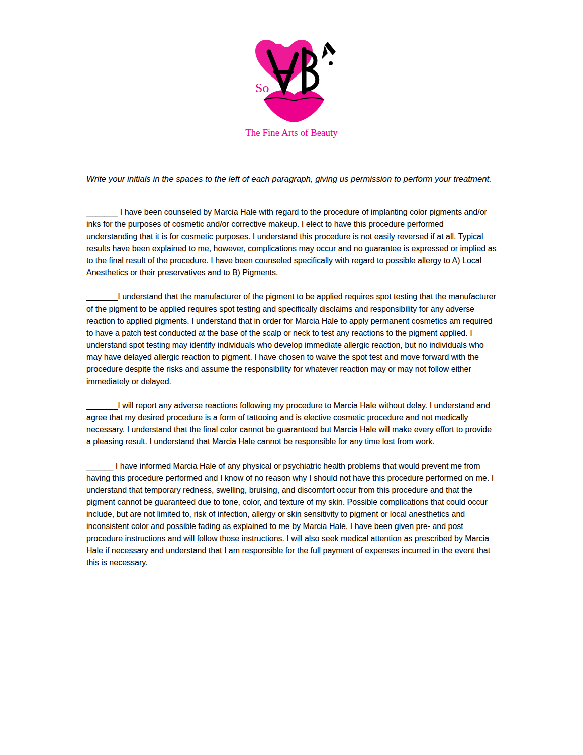So The Fine Arts of Beauty
Write your initials in the spaces to the left of each paragraph, giving us permission to perform your treatment.
_______ I have been counseled by Marcia Hale with regard to the procedure of implanting color pigments and/or inks for the purposes of cosmetic and/or corrective makeup. I elect to have this procedure performed understanding that it is for cosmetic purposes. I understand this procedure is not easily reversed if at all. Typical results have been explained to me, however, complications may occur and no guarantee is expressed or implied as to the final result of the procedure. I have been counseled specifically with regard to possible allergy to A) Local Anesthetics or their preservatives and to B) Pigments.
_______I understand that the manufacturer of the pigment to be applied requires spot testing that the manufacturer of the pigment to be applied requires spot testing and specifically disclaims and responsibility for any adverse reaction to applied pigments. I understand that in order for Marcia Hale to apply permanent cosmetics am required to have a patch test conducted at the base of the scalp or neck to test any reactions to the pigment applied. I understand spot testing may identify individuals who develop immediate allergic reaction, but no individuals who may have delayed allergic reaction to pigment. I have chosen to waive the spot test and move forward with the procedure despite the risks and assume the responsibility for whatever reaction may or may not follow either immediately or delayed.
_______I will report any adverse reactions following my procedure to Marcia Hale without delay. I understand and agree that my desired procedure is a form of tattooing and is elective cosmetic procedure and not medically necessary. I understand that the final color cannot be guaranteed but Marcia Hale will make every effort to provide a pleasing result. I understand that Marcia Hale cannot be responsible for any time lost from work.
______ I have informed Marcia Hale of any physical or psychiatric health problems that would prevent me from having this procedure performed and I know of no reason why I should not have this procedure performed on me. I understand that temporary redness, swelling, bruising, and discomfort occur from this procedure and that the pigment cannot be guaranteed due to tone, color, and texture of my skin. Possible complications that could occur include, but are not limited to, risk of infection, allergy or skin sensitivity to pigment or local anesthetics and inconsistent color and possible fading as explained to me by Marcia Hale. I have been given pre- and post procedure instructions and will follow those instructions. I will also seek medical attention as prescribed by Marcia Hale if necessary and understand that I am responsible for the full payment of expenses incurred in the event that this is necessary.